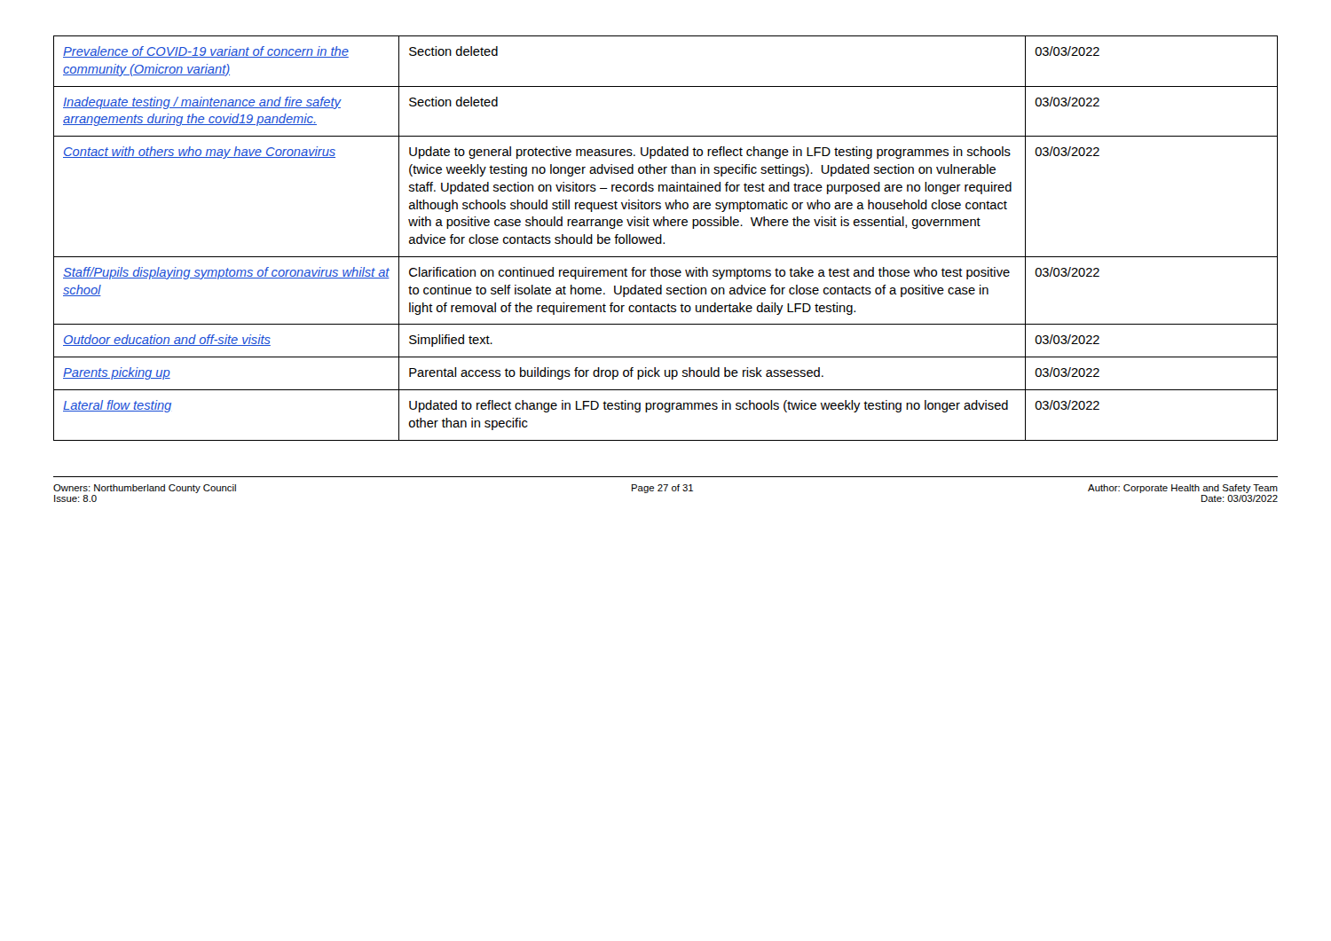| Prevalence of COVID-19 variant of concern in the community (Omicron variant) | Section deleted | 03/03/2022 |
| Inadequate testing / maintenance and fire safety arrangements during the covid19 pandemic. | Section deleted | 03/03/2022 |
| Contact with others who may have Coronavirus | Update to general protective measures. Updated to reflect change in LFD testing programmes in schools (twice weekly testing no longer advised other than in specific settings). Updated section on vulnerable staff. Updated section on visitors – records maintained for test and trace purposed are no longer required although schools should still request visitors who are symptomatic or who are a household close contact with a positive case should rearrange visit where possible. Where the visit is essential, government advice for close contacts should be followed. | 03/03/2022 |
| Staff/Pupils displaying symptoms of coronavirus whilst at school | Clarification on continued requirement for those with symptoms to take a test and those who test positive to continue to self isolate at home. Updated section on advice for close contacts of a positive case in light of removal of the requirement for contacts to undertake daily LFD testing. | 03/03/2022 |
| Outdoor education and off-site visits | Simplified text. | 03/03/2022 |
| Parents picking up | Parental access to buildings for drop of pick up should be risk assessed. | 03/03/2022 |
| Lateral flow testing | Updated to reflect change in LFD testing programmes in schools (twice weekly testing no longer advised other than in specific | 03/03/2022 |
Owners: Northumberland County Council
Issue: 8.0
Page 27 of 31
Author: Corporate Health and Safety Team
Date: 03/03/2022